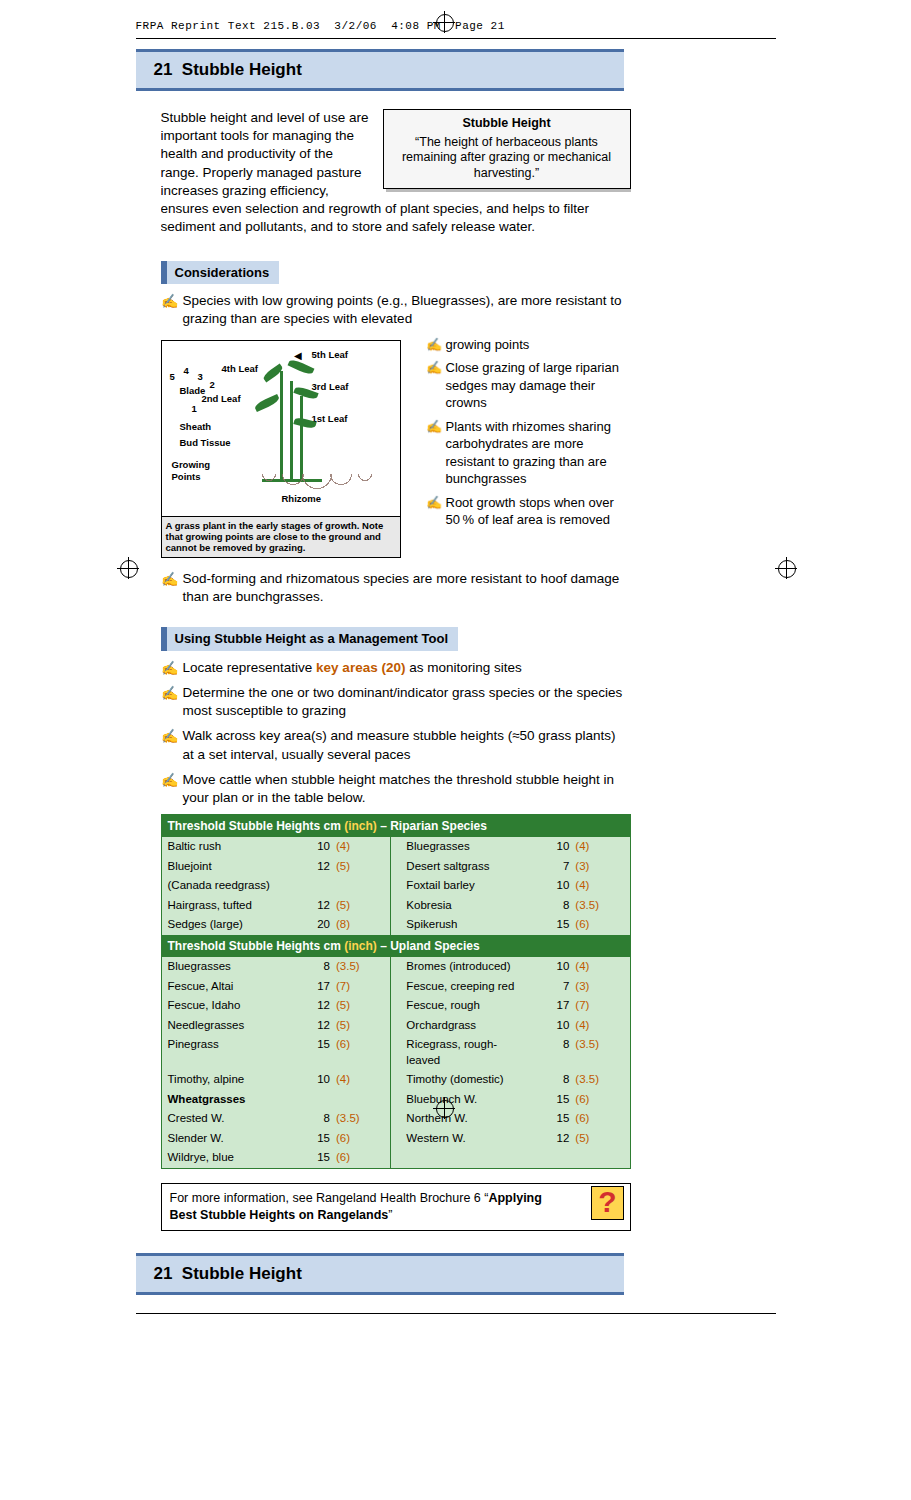FRPA Reprint Text 215.B.03 3/2/06 4:08 PM Page 21
21 Stubble Height
Stubble Height “The height of herbaceous plants remaining after grazing or mechanical harvesting.”
Stubble height and level of use are important tools for managing the health and productivity of the range. Properly managed pasture increases grazing efficiency, ensures even selection and regrowth of plant species, and helps to filter sediment and pollutants, and to store and safely release water.
Considerations
Species with low growing points (e.g., Bluegrasses), are more resistant to grazing than are species with elevated
4th Leaf 5th Leaf ◀ 3rd Leaf 1st Leaf 2nd Leaf 5 4 3 2 1 Blade Sheath Bud Tissue Growing Points Rhizome
A grass plant in the early stages of growth. Note that growing points are close to the ground and cannot be removed by grazing.
growing points
Close grazing of large riparian sedges may damage their crowns
Plants with rhizomes sharing carbohydrates are more resistant to grazing than are bunchgrasses
Root growth stops when over 50 % of leaf area is removed
Sod-forming and rhizomatous species are more resistant to hoof damage than are bunchgrasses.
Using Stubble Height as a Management Tool
Locate representative key areas (20) as monitoring sites
Determine the one or two dominant/indicator grass species or the species most susceptible to grazing
Walk across key area(s) and measure stubble heights (≈50 grass plants) at a set interval, usually several paces
Move cattle when stubble height matches the threshold stubble height in your plan or in the table below.
| Threshold Stubble Heights cm (inch) – Riparian Species |
| --- |
| Baltic rush | 10 | (4) | | Bluegrasses | 10 | (4) |
| Bluejoint | 12 | (5) | | Desert saltgrass | 7 | (3) |
| (Canada reedgrass) | | | | Foxtail barley | 10 | (4) |
| Hairgrass, tufted | 12 | (5) | | Kobresia | 8 | (3.5) |
| Sedges (large) | 20 | (8) | | Spikerush | 15 | (6) |
| Threshold Stubble Heights cm (inch) – Upland Species |
| Bluegrasses | 8 | (3.5) | | Bromes (introduced) | 10 | (4) |
| Fescue, Altai | 17 | (7) | | Fescue, creeping red | 7 | (3) |
| Fescue, Idaho | 12 | (5) | | Fescue, rough | 17 | (7) |
| Needlegrasses | 12 | (5) | | Orchardgrass | 10 | (4) |
| Pinegrass | 15 | (6) | | Ricegrass, rough-leaved | 8 | (3.5) |
| Timothy, alpine | 10 | (4) | | Timothy (domestic) | 8 | (3.5) |
| Wheatgrasses | | | | Bluebunch W. | 15 | (6) |
| Crested W. | 8 | (3.5) | | Northern W. | 15 | (6) |
| Slender W. | 15 | (6) | | Western W. | 12 | (5) |
| Wildrye, blue | 15 | (6) | | | | |
?
For more information, see Rangeland Health Brochure 6 “Applying Best Stubble Heights on Rangelands”
21 Stubble Height